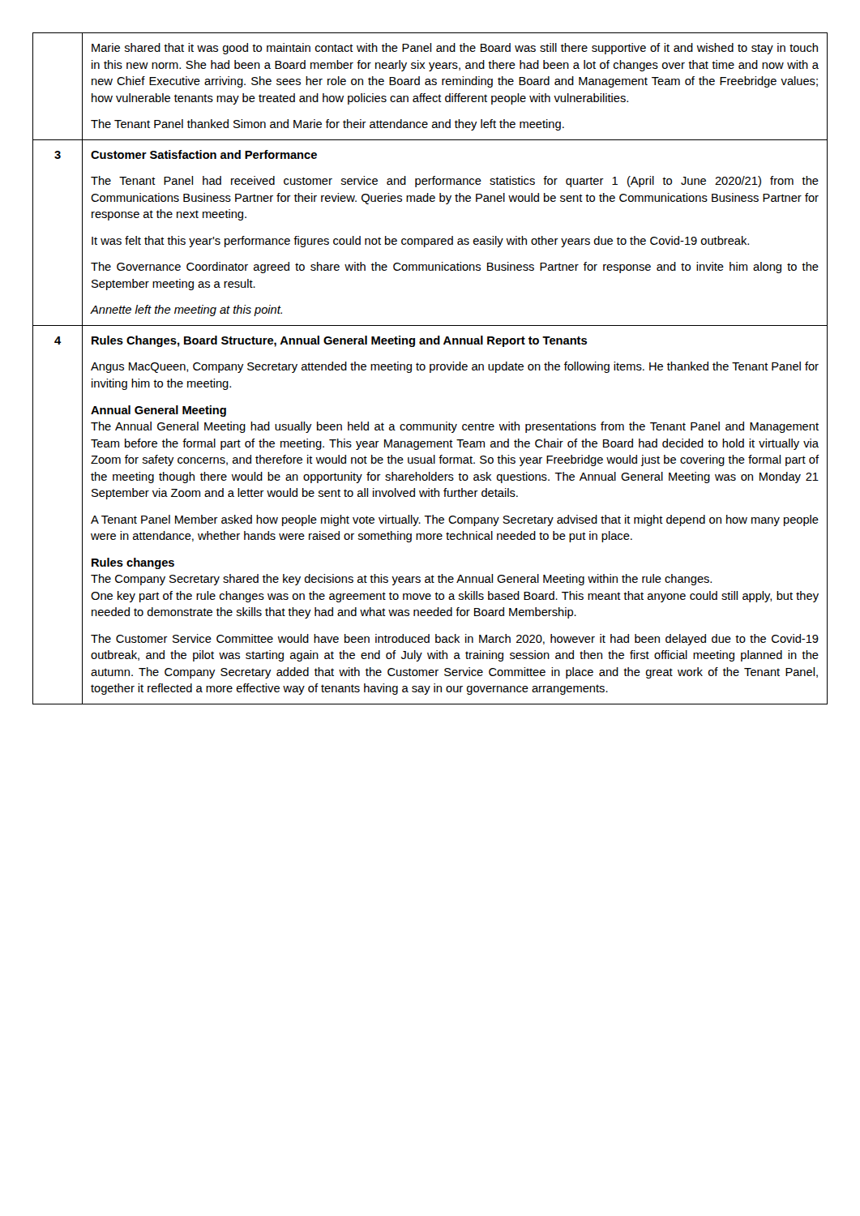| | Marie shared that it was good to maintain contact with the Panel and the Board was still there supportive of it and wished to stay in touch in this new norm. She had been a Board member for nearly six years, and there had been a lot of changes over that time and now with a new Chief Executive arriving. She sees her role on the Board as reminding the Board and Management Team of the Freebridge values; how vulnerable tenants may be treated and how policies can affect different people with vulnerabilities. The Tenant Panel thanked Simon and Marie for their attendance and they left the meeting. |
| 3 | Customer Satisfaction and Performance The Tenant Panel had received customer service and performance statistics for quarter 1 (April to June 2020/21) from the Communications Business Partner for their review. Queries made by the Panel would be sent to the Communications Business Partner for response at the next meeting. It was felt that this year's performance figures could not be compared as easily with other years due to the Covid-19 outbreak. The Governance Coordinator agreed to share with the Communications Business Partner for response and to invite him along to the September meeting as a result. Annette left the meeting at this point. |
| 4 | Rules Changes, Board Structure, Annual General Meeting and Annual Report to Tenants Angus MacQueen, Company Secretary attended the meeting to provide an update on the following items. He thanked the Tenant Panel for inviting him to the meeting. Annual General Meeting The Annual General Meeting had usually been held at a community centre with presentations from the Tenant Panel and Management Team before the formal part of the meeting. This year Management Team and the Chair of the Board had decided to hold it virtually via Zoom for safety concerns, and therefore it would not be the usual format. So this year Freebridge would just be covering the formal part of the meeting though there would be an opportunity for shareholders to ask questions. The Annual General Meeting was on Monday 21 September via Zoom and a letter would be sent to all involved with further details. A Tenant Panel Member asked how people might vote virtually. The Company Secretary advised that it might depend on how many people were in attendance, whether hands were raised or something more technical needed to be put in place. Rules changes The Company Secretary shared the key decisions at this years at the Annual General Meeting within the rule changes. One key part of the rule changes was on the agreement to move to a skills based Board. This meant that anyone could still apply, but they needed to demonstrate the skills that they had and what was needed for Board Membership. The Customer Service Committee would have been introduced back in March 2020, however it had been delayed due to the Covid-19 outbreak, and the pilot was starting again at the end of July with a training session and then the first official meeting planned in the autumn. The Company Secretary added that with the Customer Service Committee in place and the great work of the Tenant Panel, together it reflected a more effective way of tenants having a say in our governance arrangements. |